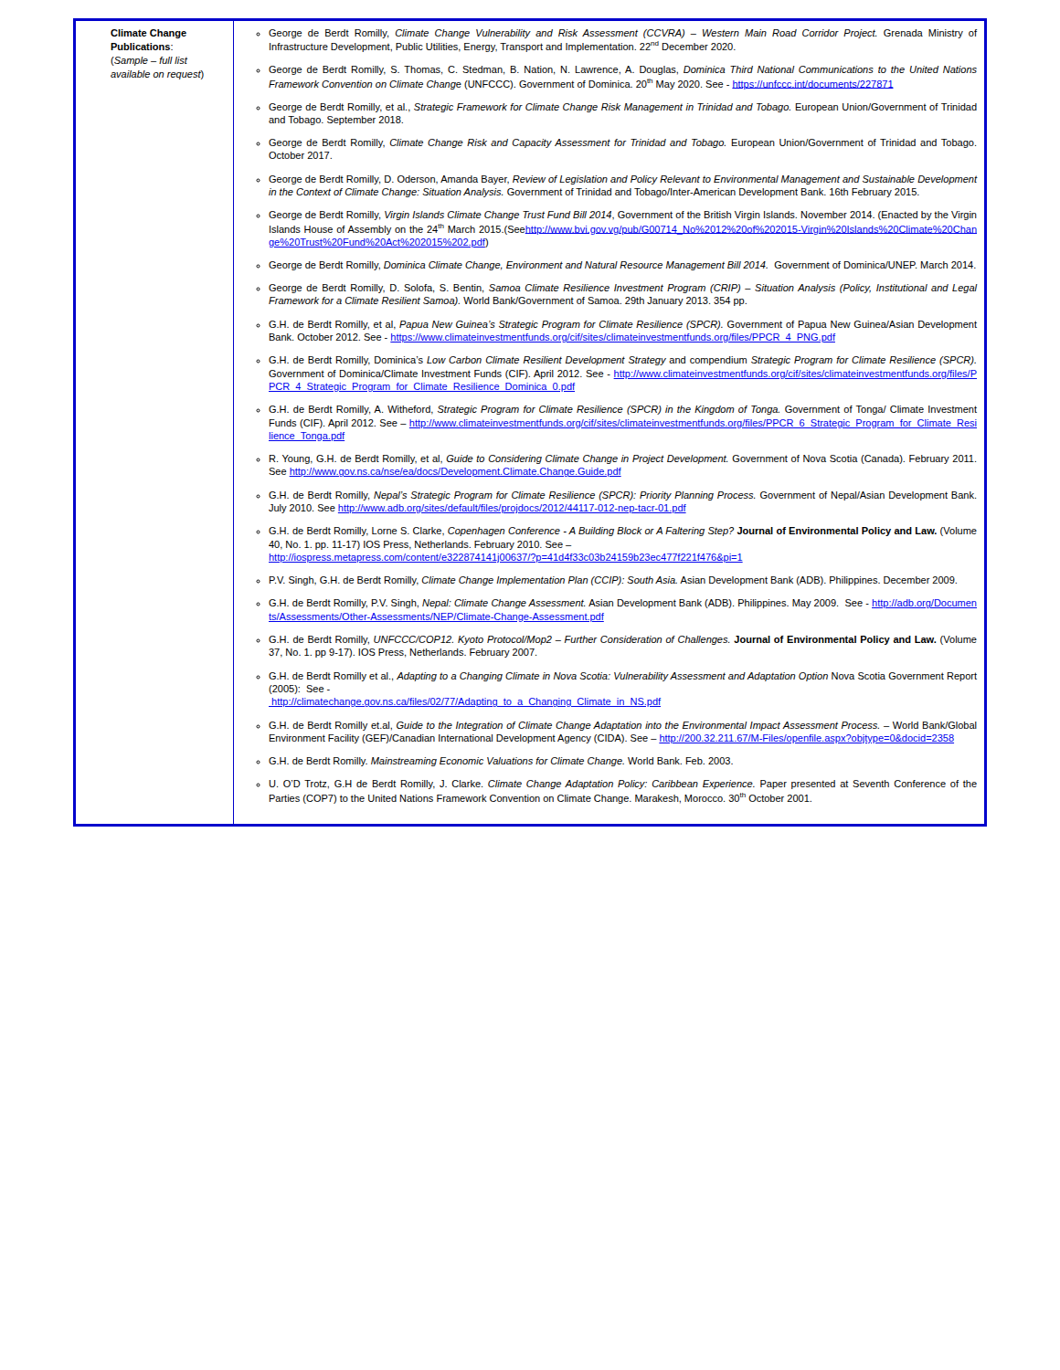| | Climate Change Publications : ( Sample – full list available on request ) | | George de Berdt Romilly, Climate Change Vulnerability and Risk Assessment (CCVRA) – Western Main Road Corridor Project. Grenada Ministry of Infrastructure Development, Public Utilities, Energy, Transport and Implementation. 22 nd December 2020. George de Berdt Romilly, S. Thomas, C. Stedman, B. Nation, N. Lawrence, A. Douglas, Dominica Third National Communications to the United Nations Framework Convention on Climate Chang e (UNFCCC). Government of Dominica. 20 th May 2020. See - https://unfccc.int/documents/227871 George de Berdt Romilly, et al., Strategic Framework for Climate Change Risk Management in Trinidad and Tobago. European Union/Government of Trinidad and Tobago. September 2018. George de Berdt Romilly, Climate Change Risk and Capacity Assessment for Trinidad and Tobago. European Union/Government of Trinidad and Tobago. October 2017. George de Berdt Romilly, D. Oderson, Amanda Bayer, Review of Legislation and Policy Relevant to Environmental Management and Sustainable Development in the Context of Climate Change: Situation Analysis. Government of Trinidad and Tobago/Inter-American Development Bank. 16th February 2015. George de Berdt Romilly, Virgin Islands Climate Change Trust Fund Bill 2014 , Government of the British Virgin Islands. November 2014. (Enacted by the Virgin Islands House of Assembly on the 24 th March 2015.(See http://www.bvi.gov.vg/pub/G00714_No%2012%20of%202015-Virgin%20Islands%20Climate%20Change%20Trust%20Fund%20Act%202015%202.pdf ) George de Berdt Romilly, Dominica Climate Change, Environment and Natural Resource Management Bill 2014. Government of Dominica/UNEP. March 2014. George de Berdt Romilly, D. Solofa, S. Bentin, Samoa Climate Resilience Investment Program (CRIP) – Situation Analysis (Policy, Institutional and Legal Framework for a Climate Resilient Samoa). World Bank/Government of Samoa. 29th January 2013. 354 pp. G.H. de Berdt Romilly, et al, Papua New Guinea’s Strategic Program for Climate Resilience (SPCR). Government of Papua New Guinea/Asian Development Bank. October 2012. See - https://www.climateinvestmentfunds.org/cif/sites/climateinvestmentfunds.org/files/PPCR_4_PNG.pdf G.H. de Berdt Romilly, Dominica’s Low Carbon Climate Resilient Development Strategy and compendium Strategic Program for Climate Resilience (SPCR). Government of Dominica/Climate Investment Funds (CIF). April 2012. See - http://www.climateinvestmentfunds.org/cif/sites/climateinvestmentfunds.org/files/PPCR_4_Strategic_Program_for_Climate_Resilience_Dominica_0.pdf G.H. de Berdt Romilly, A. Witheford, Strategic Program for Climate Resilience (SPCR) in the Kingdom of Tonga. Government of Tonga/ Climate Investment Funds (CIF). April 2012. See – http://www.climateinvestmentfunds.org/cif/sites/climateinvestmentfunds.org/files/PPCR_6_Strategic_Program_for_Climate_Resilience_Tonga.pdf R. Young, G.H. de Berdt Romilly, et al, Guide to Considering Climate Change in Project Development. Government of Nova Scotia (Canada). February 2011. See http://www.gov.ns.ca/nse/ea/docs/Development.Climate.Change.Guide.pdf G.H. de Berdt Romilly, Nepal’s Strategic Program for Climate Resilience (SPCR): Priority Planning Process. Government of Nepal/Asian Development Bank. July 2010. See http://www.adb.org/sites/default/files/projdocs/2012/44117-012-nep-tacr-01.pdf G.H. de Berdt Romilly, Lorne S. Clarke, Copenhagen Conference - A Building Block or A Faltering Step? Journal of Environmental Policy and Law. (Volume 40, No. 1. pp. 11-17) IOS Press, Netherlands. February 2010. See – http://iospress.metapress.com/content/e322874141j00637/?p=41d4f33c03b24159b23ec477f221f476&pi=1 P.V. Singh, G.H. de Berdt Romilly, Climate Change Implementation Plan (CCIP): South Asia. Asian Development Bank (ADB). Philippines. December 2009. G.H. de Berdt Romilly, P.V. Singh, Nepal: Climate Change Assessment. Asian Development Bank (ADB). Philippines. May 2009. See - http://adb.org/Documents/Assessments/Other-Assessments/NEP/Climate-Change-Assessment.pdf G.H. de Berdt Romilly, UNFCCC/COP12. Kyoto Protocol/Mop2 – Further Consideration of Challenges. Journal of Environmental Policy and Law. (Volume 37, No. 1. pp 9-17). IOS Press, Netherlands. February 2007. G.H. de Berdt Romilly et al., Adapting to a Changing Climate in Nova Scotia: Vulnerability Assessment and Adaptation Option Nova Scotia Government Report (2005): See - http://climatechange.gov.ns.ca/files/02/77/Adapting_to_a_Changing_Climate_in_NS.pdf G.H. de Berdt Romilly et.al, Guide to the Integration of Climate Change Adaptation into the Environmental Impact Assessment Process. – World Bank/Global Environment Facility (GEF)/Canadian International Development Agency (CIDA). See – http://200.32.211.67/M-Files/openfile.aspx?objtype=0&docid=2358 G.H. de Berdt Romilly. Mainstreaming Economic Valuations for Climate Change. World Bank. Feb. 2003. U. O’D Trotz, G.H de Berdt Romilly, J. Clarke. Climate Change Adaptation Policy: Caribbean Experience. Paper presented at Seventh Conference of the Parties (COP7) to the United Nations Framework Convention on Climate Change. Marakesh, Morocco. 30 th October 2001. |